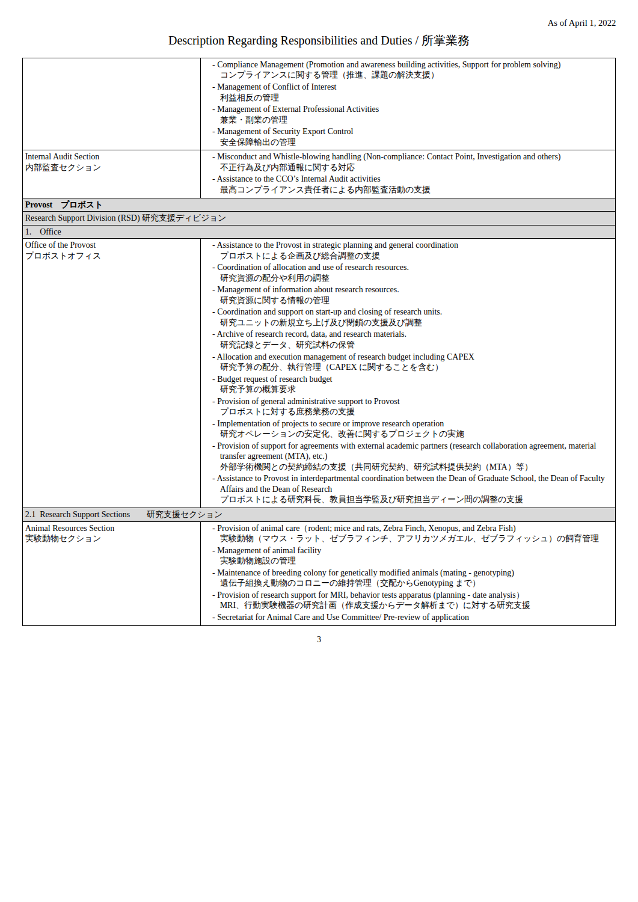As of April 1, 2022
Description Regarding Responsibilities and Duties / 所掌業務
| | Compliance Management (Promotion and awareness building activities, Support for problem solving) コンプライアンスに関する管理（推進、課題の解決支援） Management of Conflict of Interest 利益相反の管理 Management of External Professional Activities 兼業・副業の管理 Management of Security Export Control 安全保障輸出の管理 |
| Internal Audit Section 内部監査セクション | Misconduct and Whistle-blowing handling (Non-compliance: Contact Point, Investigation and others) 不正行為及び内部通報に関する対応 Assistance to the CCO’s Internal Audit activities 最高コンプライアンス責任者による内部監査活動の支援 |
| Provost プロボスト |
| Research Support Division (RSD) 研究支援ディビジョン |
| 1. Office |
| Office of the Provost プロボストオフィス | Assistance to the Provost in strategic planning and general coordination プロボストによる企画及び総合調整の支援 Coordination of allocation and use of research resources. 研究資源の配分や利用の調整 Management of information about research resources. 研究資源に関する情報の管理 Coordination and support on start-up and closing of research units. 研究ユニットの新規立ち上げ及び閉鎖の支援及び調整 Archive of research record, data, and research materials. 研究記録とデータ、研究試料の保管 Allocation and execution management of research budget including CAPEX 研究予算の配分、執行管理（CAPEX に関することを含む） Budget request of research budget 研究予算の概算要求 Provision of general administrative support to Provost プロボストに対する庶務業務の支援 Implementation of projects to secure or improve research operation 研究オペレーションの安定化、改善に関するプロジェクトの実施 Provision of support for agreements with external academic partners (research collaboration agreement, material transfer agreement (MTA), etc.) 外部学術機関との契約締結の支援（共同研究契約、研究試料提供契約（MTA）等） Assistance to Provost in interdepartmental coordination between the Dean of Graduate School, the Dean of Faculty Affairs and the Dean of Research プロボストによる研究科長、教員担当学監及び研究担当ディーン間の調整の支援 |
| 2.1 Research Support Sections 研究支援セクション |
| Animal Resources Section 実験動物セクション | Provision of animal care（rodent; mice and rats, Zebra Finch, Xenopus, and Zebra Fish) 実験動物（マウス・ラット、ゼブラフィンチ、アフリカツメガエル、ゼブラフィッシュ）の飼育管理 Management of animal facility 実験動物施設の管理 Maintenance of breeding colony for genetically modified animals (mating - genotyping) 遺伝子組換え動物のコロニーの維持管理（交配からGenotyping まで） Provision of research support for MRI, behavior tests apparatus (planning - date analysis） MRI、行動実験機器の研究計画（作成支援からデータ解析まで）に対する研究支援 Secretariat for Animal Care and Use Committee/ Pre-review of application |
3